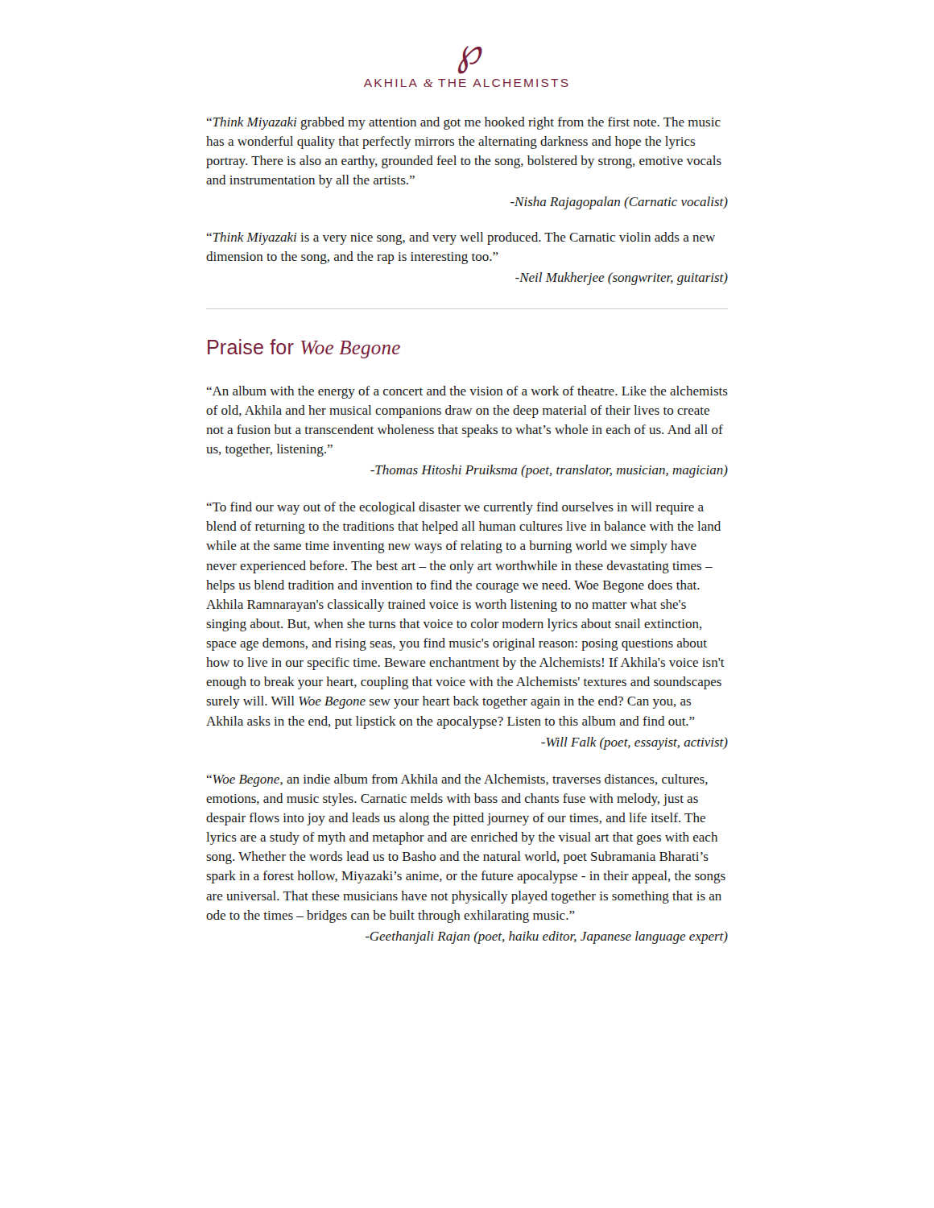℘
Akhila & The Alchemists
“Think Miyazaki grabbed my attention and got me hooked right from the first note. The music has a wonderful quality that perfectly mirrors the alternating darkness and hope the lyrics portray. There is also an earthy, grounded feel to the song, bolstered by strong, emotive vocals and instrumentation by all the artists.”
-Nisha Rajagopalan (Carnatic vocalist)
“Think Miyazaki is a very nice song, and very well produced. The Carnatic violin adds a new dimension to the song, and the rap is interesting too.”
-Neil Mukherjee (songwriter, guitarist)
Praise for Woe Begone
“An album with the energy of a concert and the vision of a work of theatre. Like the alchemists of old, Akhila and her musical companions draw on the deep material of their lives to create not a fusion but a transcendent wholeness that speaks to what’s whole in each of us. And all of us, together, listening.”
-Thomas Hitoshi Pruiksma (poet, translator, musician, magician)
“To find our way out of the ecological disaster we currently find ourselves in will require a blend of returning to the traditions that helped all human cultures live in balance with the land while at the same time inventing new ways of relating to a burning world we simply have never experienced before. The best art – the only art worthwhile in these devastating times – helps us blend tradition and invention to find the courage we need. Woe Begone does that. Akhila Ramnarayan's classically trained voice is worth listening to no matter what she's singing about. But, when she turns that voice to color modern lyrics about snail extinction, space age demons, and rising seas, you find music's original reason: posing questions about how to live in our specific time. Beware enchantment by the Alchemists! If Akhila's voice isn't enough to break your heart, coupling that voice with the Alchemists' textures and soundscapes surely will. Will Woe Begone sew your heart back together again in the end? Can you, as Akhila asks in the end, put lipstick on the apocalypse? Listen to this album and find out.”
-Will Falk (poet, essayist, activist)
“Woe Begone, an indie album from Akhila and the Alchemists, traverses distances, cultures, emotions, and music styles. Carnatic melds with bass and chants fuse with melody, just as despair flows into joy and leads us along the pitted journey of our times, and life itself. The lyrics are a study of myth and metaphor and are enriched by the visual art that goes with each song. Whether the words lead us to Basho and the natural world, poet Subramania Bharati’s spark in a forest hollow, Miyazaki’s anime, or the future apocalypse - in their appeal, the songs are universal. That these musicians have not physically played together is something that is an ode to the times – bridges can be built through exhilarating music.”
-Geethanjali Rajan (poet, haiku editor, Japanese language expert)